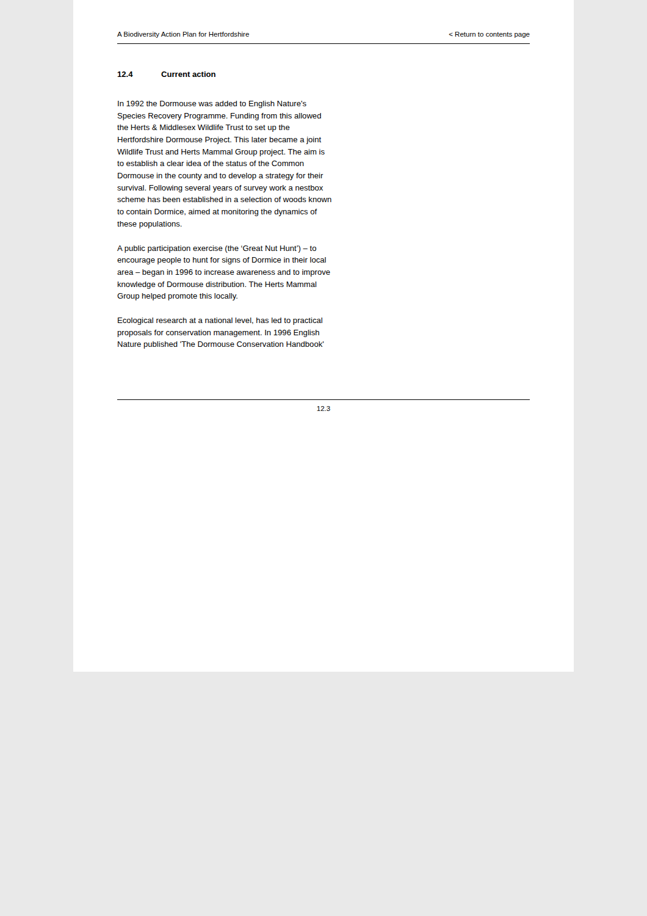A Biodiversity Action Plan for Hertfordshire
< Return to contents page
12.4 Current action
In 1992 the Dormouse was added to English Nature's Species Recovery Programme. Funding from this allowed the Herts & Middlesex Wildlife Trust to set up the Hertfordshire Dormouse Project. This later became a joint Wildlife Trust and Herts Mammal Group project. The aim is to establish a clear idea of the status of the Common Dormouse in the county and to develop a strategy for their survival. Following several years of survey work a nestbox scheme has been established in a selection of woods known to contain Dormice, aimed at monitoring the dynamics of these populations.
A public participation exercise (the ‘Great Nut Hunt’) – to encourage people to hunt for signs of Dormice in their local area – began in 1996 to increase awareness and to improve knowledge of Dormouse distribution. The Herts Mammal Group helped promote this locally.
Ecological research at a national level, has led to practical proposals for conservation management. In 1996 English Nature published 'The Dormouse Conservation Handbook'
12.3